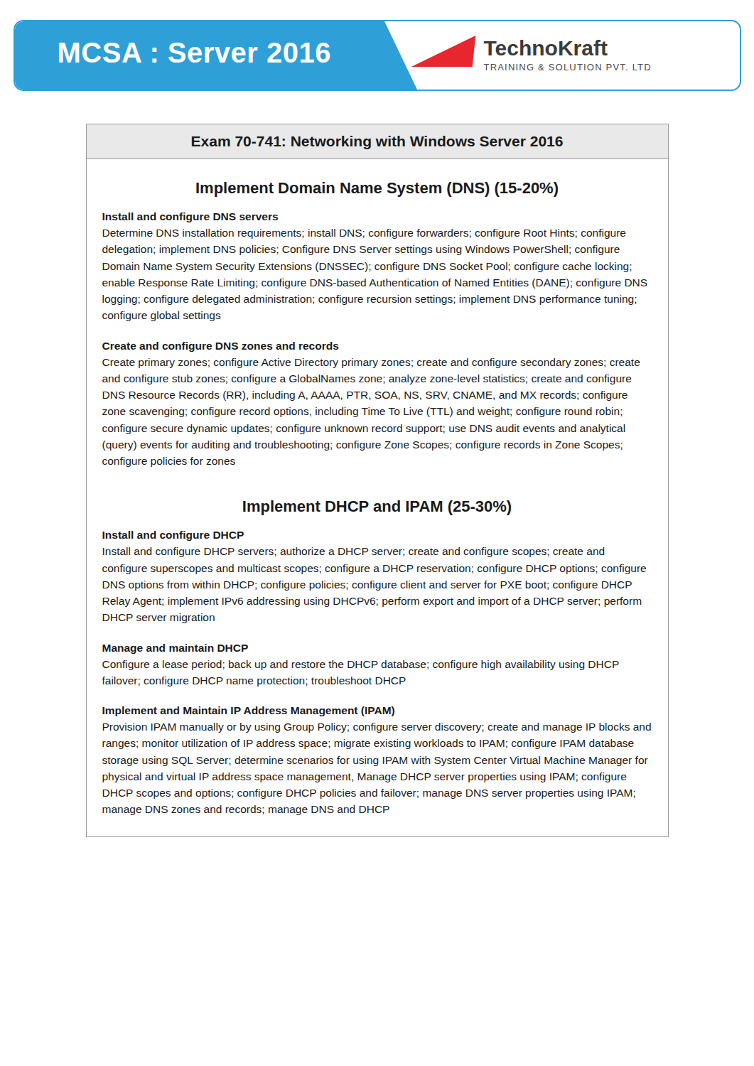MCSA : Server 2016
tts
TechnoKraft
TRAINING & SOLUTION PVT. LTD
Exam 70-741: Networking with Windows Server 2016
Implement Domain Name System (DNS) (15-20%)
Install and configure DNS servers
Determine DNS installation requirements; install DNS; configure forwarders; configure Root Hints; configure delegation; implement DNS policies; Configure DNS Server settings using Windows PowerShell; configure Domain Name System Security Extensions (DNSSEC); configure DNS Socket Pool; configure cache locking; enable Response Rate Limiting; configure DNS-based Authentication of Named Entities (DANE); configure DNS logging; configure delegated administration; configure recursion settings; implement DNS performance tuning; configure global settings
Create and configure DNS zones and records
Create primary zones; configure Active Directory primary zones; create and configure secondary zones; create and configure stub zones; configure a GlobalNames zone; analyze zone-level statistics; create and configure DNS Resource Records (RR), including A, AAAA, PTR, SOA, NS, SRV, CNAME, and MX records; configure zone scavenging; configure record options, including Time To Live (TTL) and weight; configure round robin; configure secure dynamic updates; configure unknown record support; use DNS audit events and analytical (query) events for auditing and troubleshooting; configure Zone Scopes; configure records in Zone Scopes; configure policies for zones
Implement DHCP and IPAM (25-30%)
Install and configure DHCP
Install and configure DHCP servers; authorize a DHCP server; create and configure scopes; create and configure superscopes and multicast scopes; configure a DHCP reservation; configure DHCP options; configure DNS options from within DHCP; configure policies; configure client and server for PXE boot; configure DHCP Relay Agent; implement IPv6 addressing using DHCPv6; perform export and import of a DHCP server; perform DHCP server migration
Manage and maintain DHCP
Configure a lease period; back up and restore the DHCP database; configure high availability using DHCP failover; configure DHCP name protection; troubleshoot DHCP
Implement and Maintain IP Address Management (IPAM)
Provision IPAM manually or by using Group Policy; configure server discovery; create and manage IP blocks and ranges; monitor utilization of IP address space; migrate existing workloads to IPAM; configure IPAM database storage using SQL Server; determine scenarios for using IPAM with System Center Virtual Machine Manager for physical and virtual IP address space management, Manage DHCP server properties using IPAM; configure DHCP scopes and options; configure DHCP policies and failover; manage DNS server properties using IPAM; manage DNS zones and records; manage DNS and DHCP